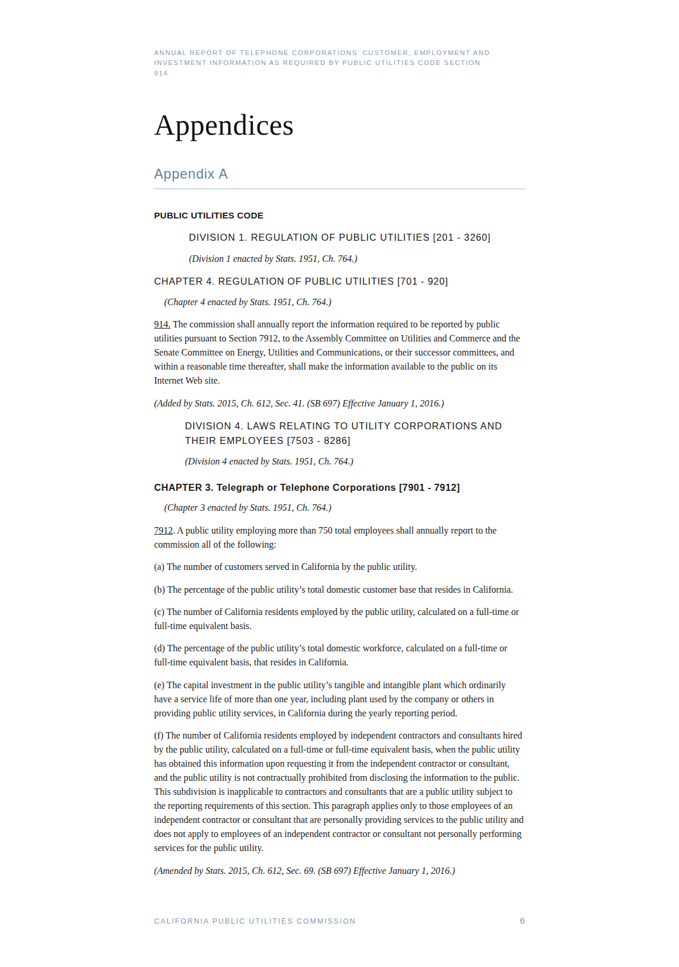Annual Report of Telephone Corporations’ Customer, Employment and Investment Information as Required by Public Utilities Code Section 914
Appendices
Appendix A
PUBLIC UTILITIES CODE
DIVISION 1. REGULATION OF PUBLIC UTILITIES [201 - 3260]
(Division 1 enacted by Stats. 1951, Ch. 764.)
CHAPTER 4. REGULATION OF PUBLIC UTILITIES [701 - 920]
(Chapter 4 enacted by Stats. 1951, Ch. 764.)
914. The commission shall annually report the information required to be reported by public utilities pursuant to Section 7912, to the Assembly Committee on Utilities and Commerce and the Senate Committee on Energy, Utilities and Communications, or their successor committees, and within a reasonable time thereafter, shall make the information available to the public on its Internet Web site.
(Added by Stats. 2015, Ch. 612, Sec. 41. (SB 697) Effective January 1, 2016.)
DIVISION 4. LAWS RELATING TO UTILITY CORPORATIONS AND THEIR EMPLOYEES [7503 - 8286]
(Division 4 enacted by Stats. 1951, Ch. 764.)
CHAPTER 3. Telegraph or Telephone Corporations [7901 - 7912]
(Chapter 3 enacted by Stats. 1951, Ch. 764.)
7912. A public utility employing more than 750 total employees shall annually report to the commission all of the following:
(a) The number of customers served in California by the public utility.
(b) The percentage of the public utility’s total domestic customer base that resides in California.
(c) The number of California residents employed by the public utility, calculated on a full-time or full-time equivalent basis.
(d) The percentage of the public utility’s total domestic workforce, calculated on a full-time or full-time equivalent basis, that resides in California.
(e) The capital investment in the public utility’s tangible and intangible plant which ordinarily have a service life of more than one year, including plant used by the company or others in providing public utility services, in California during the yearly reporting period.
(f) The number of California residents employed by independent contractors and consultants hired by the public utility, calculated on a full-time or full-time equivalent basis, when the public utility has obtained this information upon requesting it from the independent contractor or consultant, and the public utility is not contractually prohibited from disclosing the information to the public. This subdivision is inapplicable to contractors and consultants that are a public utility subject to the reporting requirements of this section. This paragraph applies only to those employees of an independent contractor or consultant that are personally providing services to the public utility and does not apply to employees of an independent contractor or consultant not personally performing services for the public utility.
(Amended by Stats. 2015, Ch. 612, Sec. 69. (SB 697) Effective January 1, 2016.)
California Public Utilities Commission 6